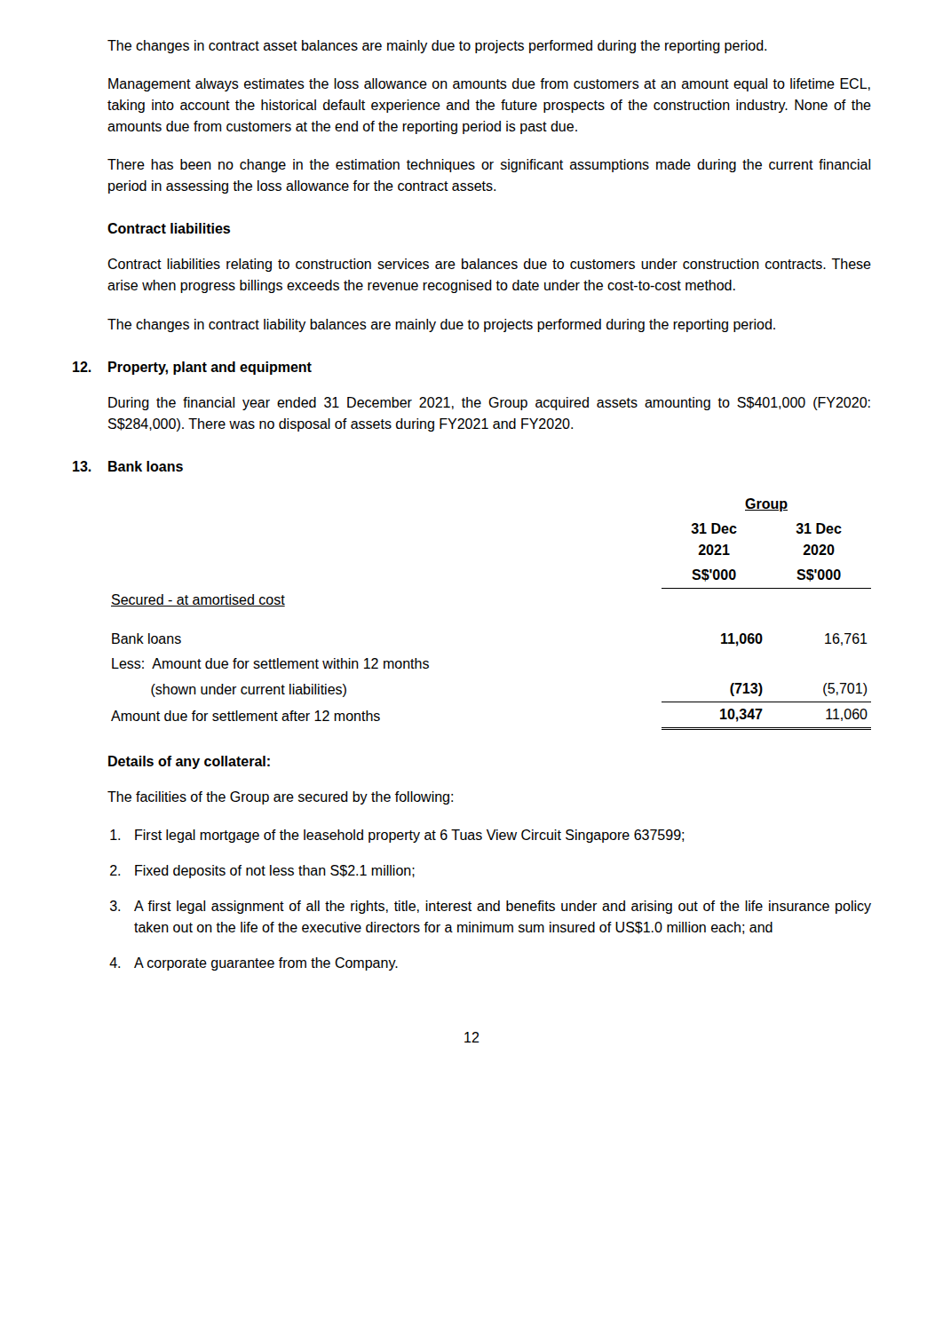The changes in contract asset balances are mainly due to projects performed during the reporting period.
Management always estimates the loss allowance on amounts due from customers at an amount equal to lifetime ECL, taking into account the historical default experience and the future prospects of the construction industry. None of the amounts due from customers at the end of the reporting period is past due.
There has been no change in the estimation techniques or significant assumptions made during the current financial period in assessing the loss allowance for the contract assets.
Contract liabilities
Contract liabilities relating to construction services are balances due to customers under construction contracts. These arise when progress billings exceeds the revenue recognised to date under the cost-to-cost method.
The changes in contract liability balances are mainly due to projects performed during the reporting period.
12.
Property, plant and equipment
During the financial year ended 31 December 2021, the Group acquired assets amounting to S$401,000 (FY2020: S$284,000). There was no disposal of assets during FY2021 and FY2020.
13.
Bank loans
| | Group |
| | 31 Dec 2021 | 31 Dec 2020 |
| | S$'000 | S$'000 |
| Secured - at amortised cost | | |
| Bank loans | 11,060 | 16,761 |
| Less: Amount due for settlement within 12 months | | |
| (shown under current liabilities) | (713) | (5,701) |
| Amount due for settlement after 12 months | 10,347 | 11,060 |
Details of any collateral:
The facilities of the Group are secured by the following:
First legal mortgage of the leasehold property at 6 Tuas View Circuit Singapore 637599;
Fixed deposits of not less than S$2.1 million;
A first legal assignment of all the rights, title, interest and benefits under and arising out of the life insurance policy taken out on the life of the executive directors for a minimum sum insured of US$1.0 million each; and
A corporate guarantee from the Company.
12